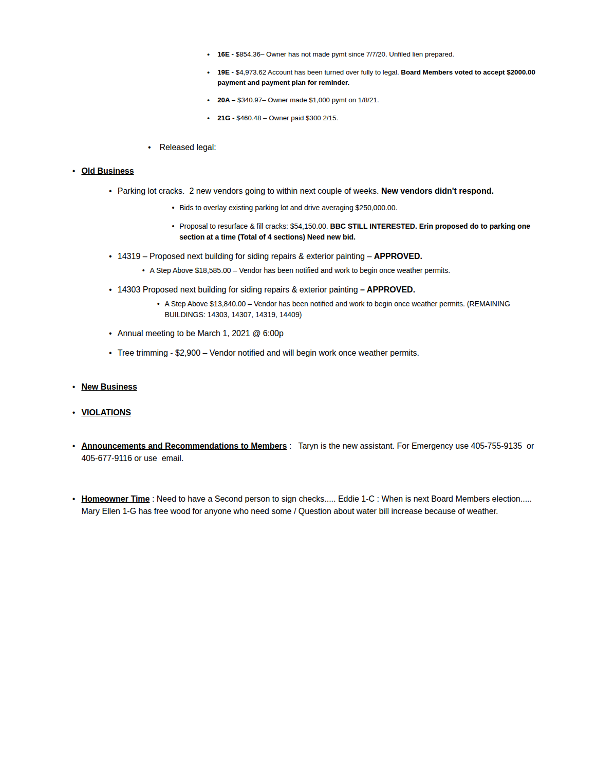16E - $854.36– Owner has not made pymt since 7/7/20. Unfiled lien prepared.
19E - $4,973.62 Account has been turned over fully to legal. Board Members voted to accept $2000.00 payment and payment plan for reminder.
20A – $340.97– Owner made $1,000 pymt on 1/8/21.
21G - $460.48 – Owner paid $300 2/15.
Released legal:
Old Business
Parking lot cracks. 2 new vendors going to within next couple of weeks. New vendors didn't respond.
Bids to overlay existing parking lot and drive averaging $250,000.00.
Proposal to resurface & fill cracks: $54,150.00. BBC STILL INTERESTED. Erin proposed do to parking one section at a time (Total of 4 sections) Need new bid.
14319 – Proposed next building for siding repairs & exterior painting – APPROVED.
A Step Above $18,585.00 – Vendor has been notified and work to begin once weather permits.
14303 Proposed next building for siding repairs & exterior painting – APPROVED.
A Step Above $13,840.00 – Vendor has been notified and work to begin once weather permits. (REMAINING BUILDINGS: 14303, 14307, 14319, 14409)
Annual meeting to be March 1, 2021 @ 6:00p
Tree trimming - $2,900 – Vendor notified and will begin work once weather permits.
New Business
VIOLATIONS
Announcements and Recommendations to Members : Taryn is the new assistant. For Emergency use 405-755-9135 or 405-677-9116 or use email.
Homeowner Time : Need to have a Second person to sign checks..... Eddie 1-C : When is next Board Members election..... Mary Ellen 1-G has free wood for anyone who need some / Question about water bill increase because of weather.